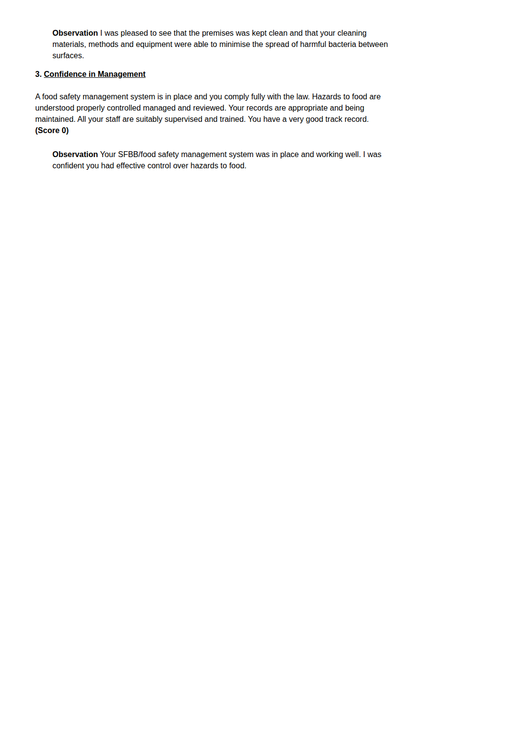Observation I was pleased to see that the premises was kept clean and that your cleaning materials, methods and equipment were able to minimise the spread of harmful bacteria between surfaces.
3. Confidence in Management
A food safety management system is in place and you comply fully with the law. Hazards to food are understood properly controlled managed and reviewed. Your records are appropriate and being maintained. All your staff are suitably supervised and trained. You have a very good track record. (Score 0)
Observation Your SFBB/food safety management system was in place and working well. I was confident you had effective control over hazards to food.